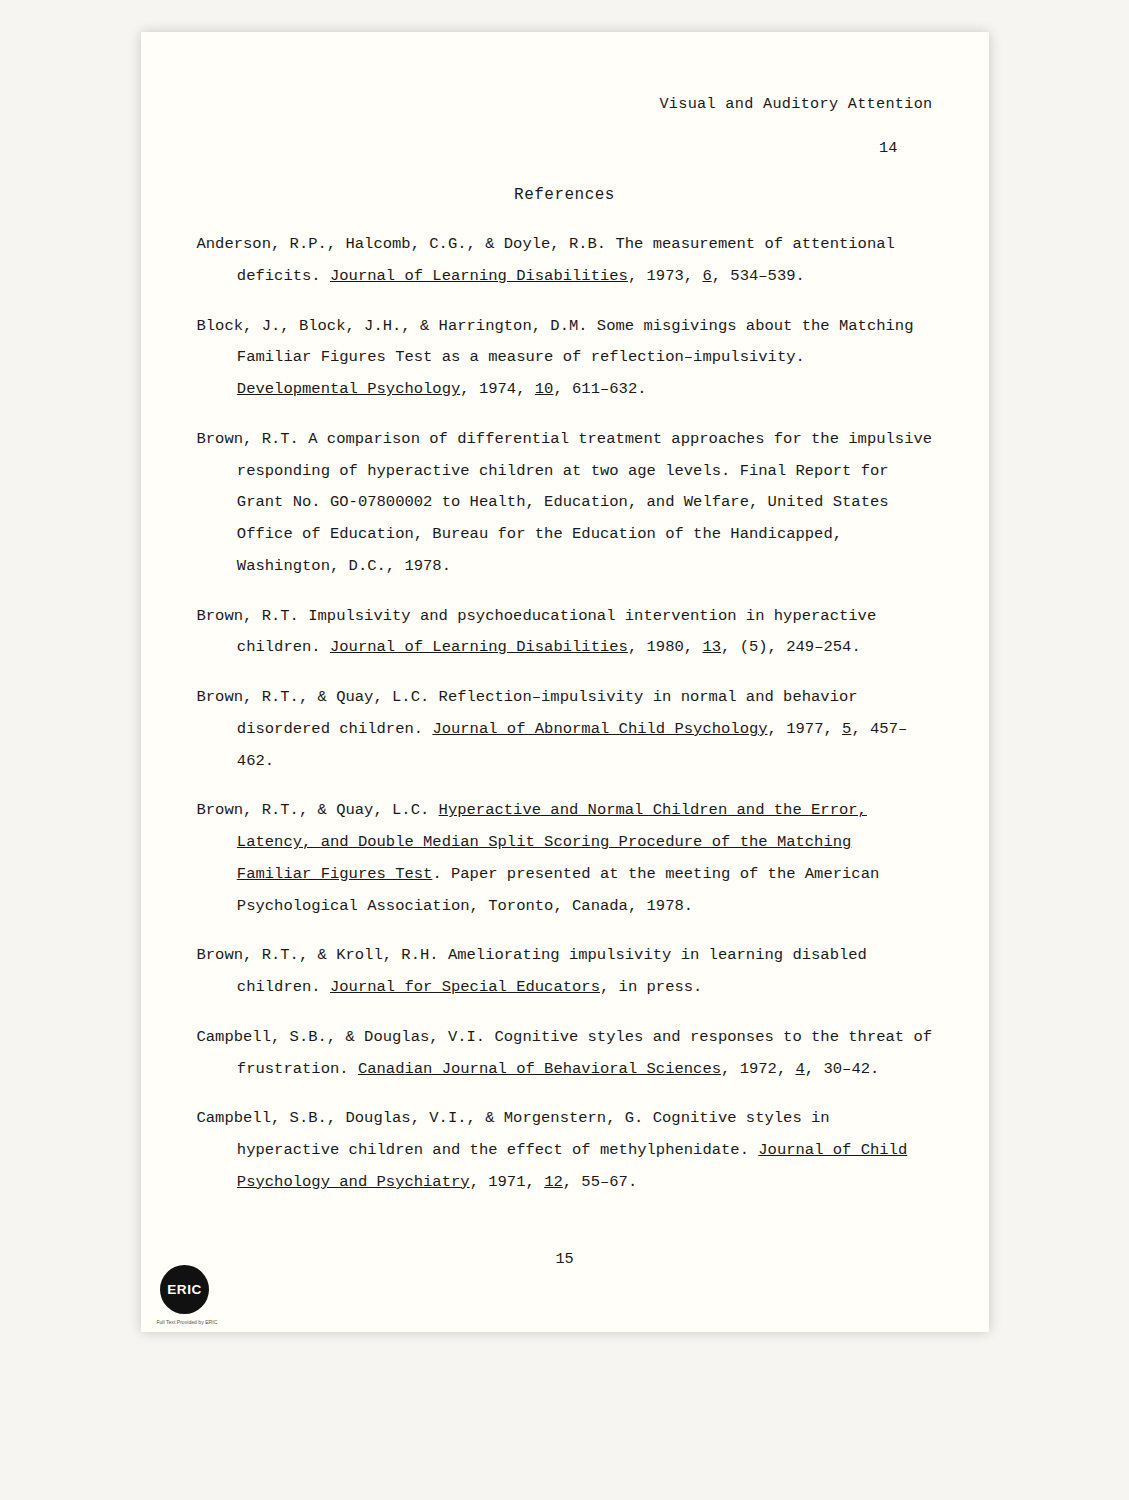Visual and Auditory Attention
14
References
Anderson, R.P., Halcomb, C.G., & Doyle, R.B. The measurement of attentional deficits. Journal of Learning Disabilities, 1973, 6, 534–539.
Block, J., Block, J.H., & Harrington, D.M. Some misgivings about the Matching Familiar Figures Test as a measure of reflection–impulsivity. Developmental Psychology, 1974, 10, 611–632.
Brown, R.T. A comparison of differential treatment approaches for the impulsive responding of hyperactive children at two age levels. Final Report for Grant No. GO-07800002 to Health, Education, and Welfare, United States Office of Education, Bureau for the Education of the Handicapped, Washington, D.C., 1978.
Brown, R.T. Impulsivity and psychoeducational intervention in hyperactive children. Journal of Learning Disabilities, 1980, 13, (5), 249–254.
Brown, R.T., & Quay, L.C. Reflection–impulsivity in normal and behavior disordered children. Journal of Abnormal Child Psychology, 1977, 5, 457–462.
Brown, R.T., & Quay, L.C. Hyperactive and Normal Children and the Error, Latency, and Double Median Split Scoring Procedure of the Matching Familiar Figures Test. Paper presented at the meeting of the American Psychological Association, Toronto, Canada, 1978.
Brown, R.T., & Kroll, R.H. Ameliorating impulsivity in learning disabled children. Journal for Special Educators, in press.
Campbell, S.B., & Douglas, V.I. Cognitive styles and responses to the threat of frustration. Canadian Journal of Behavioral Sciences, 1972, 4, 30–42.
Campbell, S.B., Douglas, V.I., & Morgenstern, G. Cognitive styles in hyperactive children and the effect of methylphenidate. Journal of Child Psychology and Psychiatry, 1971, 12, 55–67.
15
ERIC
Full Text Provided by ERIC